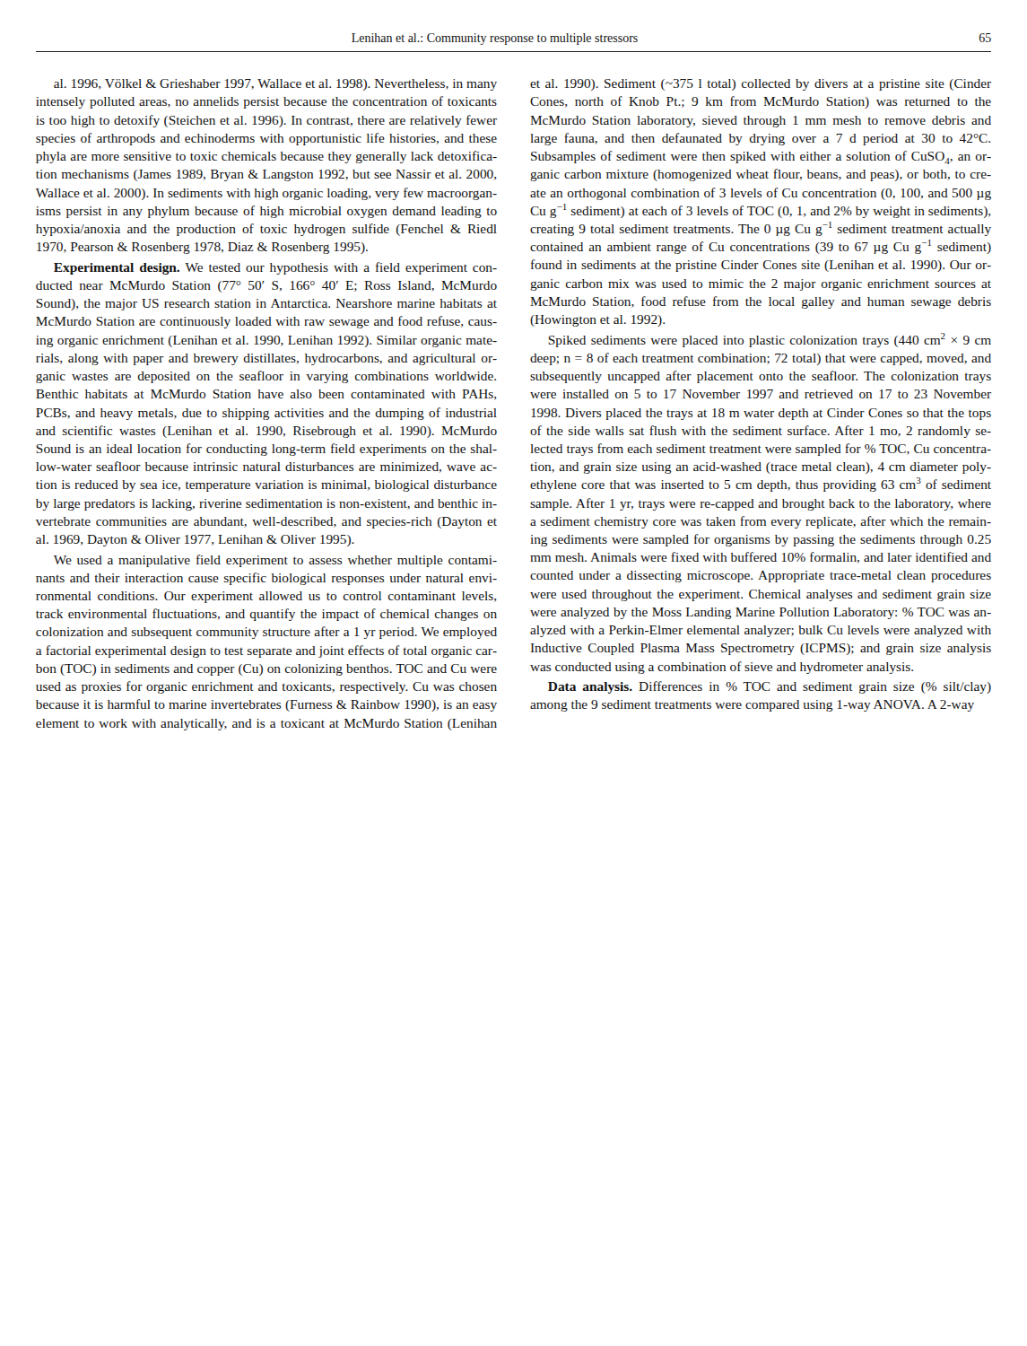Lenihan et al.: Community response to multiple stressors
65
al. 1996, Völkel & Grieshaber 1997, Wallace et al. 1998). Nevertheless, in many intensely polluted areas, no annelids persist because the concentration of toxicants is too high to detoxify (Steichen et al. 1996). In contrast, there are relatively fewer species of arthropods and echinoderms with opportunistic life histories, and these phyla are more sensitive to toxic chemicals because they generally lack detoxification mechanisms (James 1989, Bryan & Langston 1992, but see Nassir et al. 2000, Wallace et al. 2000). In sediments with high organic loading, very few macroorganisms persist in any phylum because of high microbial oxygen demand leading to hypoxia/anoxia and the production of toxic hydrogen sulfide (Fenchel & Riedl 1970, Pearson & Rosenberg 1978, Diaz & Rosenberg 1995).
Experimental design. We tested our hypothesis with a field experiment conducted near McMurdo Station (77° 50′ S, 166° 40′ E; Ross Island, McMurdo Sound), the major US research station in Antarctica. Nearshore marine habitats at McMurdo Station are continuously loaded with raw sewage and food refuse, causing organic enrichment (Lenihan et al. 1990, Lenihan 1992). Similar organic materials, along with paper and brewery distillates, hydrocarbons, and agricultural organic wastes are deposited on the seafloor in varying combinations worldwide. Benthic habitats at McMurdo Station have also been contaminated with PAHs, PCBs, and heavy metals, due to shipping activities and the dumping of industrial and scientific wastes (Lenihan et al. 1990, Risebrough et al. 1990). McMurdo Sound is an ideal location for conducting long-term field experiments on the shallow-water seafloor because intrinsic natural disturbances are minimized, wave action is reduced by sea ice, temperature variation is minimal, biological disturbance by large predators is lacking, riverine sedimentation is non-existent, and benthic invertebrate communities are abundant, well-described, and species-rich (Dayton et al. 1969, Dayton & Oliver 1977, Lenihan & Oliver 1995).
We used a manipulative field experiment to assess whether multiple contaminants and their interaction cause specific biological responses under natural environmental conditions. Our experiment allowed us to control contaminant levels, track environmental fluctuations, and quantify the impact of chemical changes on colonization and subsequent community structure after a 1 yr period. We employed a factorial experimental design to test separate and joint effects of total organic carbon (TOC) in sediments and copper (Cu) on colonizing benthos. TOC and Cu were used as proxies for organic enrichment and toxicants, respectively. Cu was chosen because it is harmful to marine invertebrates (Furness & Rainbow 1990), is an easy element to work with analytically, and is a toxicant at McMurdo Station (Lenihan et al. 1990). Sediment (~375 l total) collected by divers at a pristine site (Cinder Cones, north of Knob Pt.; 9 km from McMurdo Station) was returned to the McMurdo Station laboratory, sieved through 1 mm mesh to remove debris and large fauna, and then defaunated by drying over a 7 d period at 30 to 42°C. Subsamples of sediment were then spiked with either a solution of CuSO4, an organic carbon mixture (homogenized wheat flour, beans, and peas), or both, to create an orthogonal combination of 3 levels of Cu concentration (0, 100, and 500 µg Cu g−1 sediment) at each of 3 levels of TOC (0, 1, and 2% by weight in sediments), creating 9 total sediment treatments. The 0 µg Cu g−1 sediment treatment actually contained an ambient range of Cu concentrations (39 to 67 µg Cu g−1 sediment) found in sediments at the pristine Cinder Cones site (Lenihan et al. 1990). Our organic carbon mix was used to mimic the 2 major organic enrichment sources at McMurdo Station, food refuse from the local galley and human sewage debris (Howington et al. 1992).
Spiked sediments were placed into plastic colonization trays (440 cm2 × 9 cm deep; n = 8 of each treatment combination; 72 total) that were capped, moved, and subsequently uncapped after placement onto the seafloor. The colonization trays were installed on 5 to 17 November 1997 and retrieved on 17 to 23 November 1998. Divers placed the trays at 18 m water depth at Cinder Cones so that the tops of the side walls sat flush with the sediment surface. After 1 mo, 2 randomly selected trays from each sediment treatment were sampled for % TOC, Cu concentration, and grain size using an acid-washed (trace metal clean), 4 cm diameter polyethylene core that was inserted to 5 cm depth, thus providing 63 cm3 of sediment sample. After 1 yr, trays were re-capped and brought back to the laboratory, where a sediment chemistry core was taken from every replicate, after which the remaining sediments were sampled for organisms by passing the sediments through 0.25 mm mesh. Animals were fixed with buffered 10% formalin, and later identified and counted under a dissecting microscope. Appropriate trace-metal clean procedures were used throughout the experiment. Chemical analyses and sediment grain size were analyzed by the Moss Landing Marine Pollution Laboratory: % TOC was analyzed with a Perkin-Elmer elemental analyzer; bulk Cu levels were analyzed with Inductive Coupled Plasma Mass Spectrometry (ICPMS); and grain size analysis was conducted using a combination of sieve and hydrometer analysis.
Data analysis. Differences in % TOC and sediment grain size (% silt/clay) among the 9 sediment treatments were compared using 1-way ANOVA. A 2-way